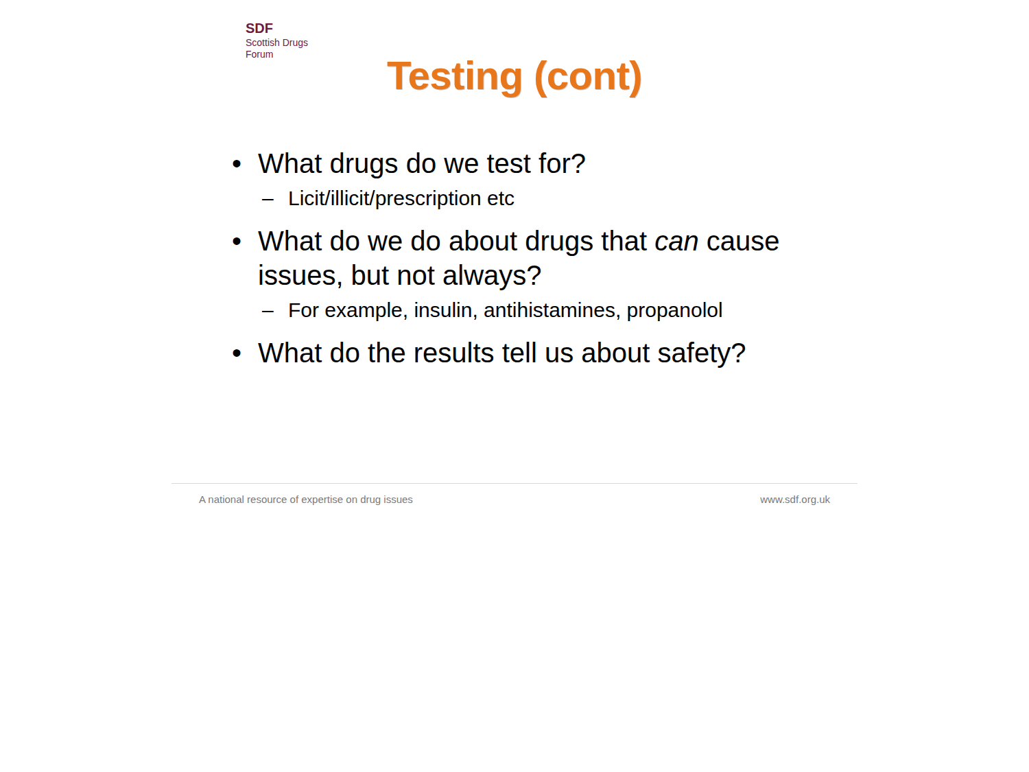SDF Scottish Drugs Forum
Testing (cont)
What drugs do we test for?
Licit/illicit/prescription etc
What do we do about drugs that can cause issues, but not always?
For example, insulin, antihistamines, propanolol
What do the results tell us about safety?
A national resource of expertise on drug issues www.sdf.org.uk